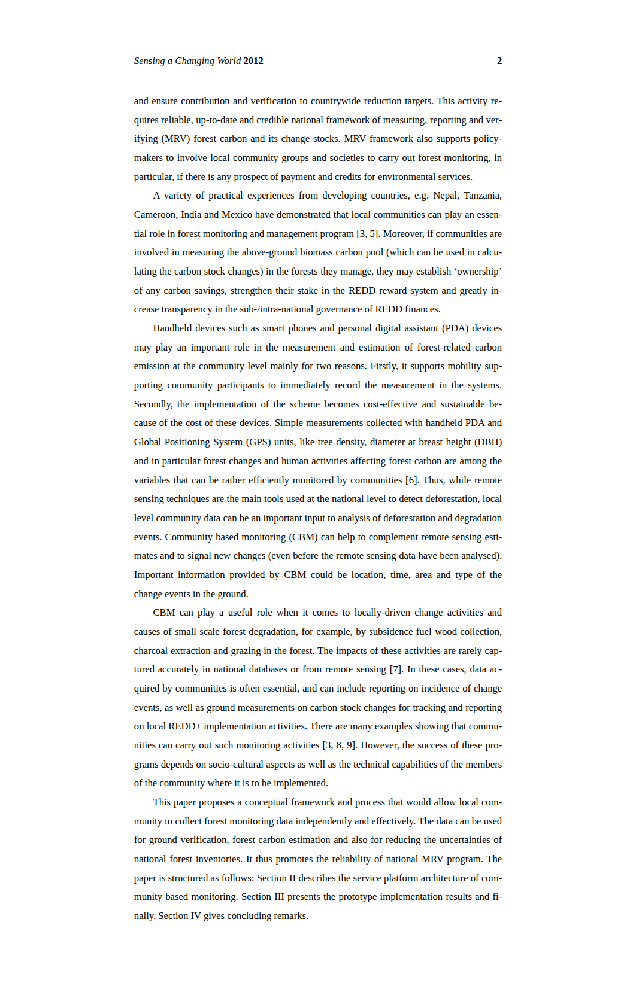Sensing a Changing World 2012
2
and ensure contribution and verification to countrywide reduction targets. This activity requires reliable, up-to-date and credible national framework of measuring, reporting and verifying (MRV) forest carbon and its change stocks. MRV framework also supports policy-makers to involve local community groups and societies to carry out forest monitoring, in particular, if there is any prospect of payment and credits for environmental services.
A variety of practical experiences from developing countries, e.g. Nepal, Tanzania, Cameroon, India and Mexico have demonstrated that local communities can play an essential role in forest monitoring and management program [3, 5]. Moreover, if communities are involved in measuring the above-ground biomass carbon pool (which can be used in calculating the carbon stock changes) in the forests they manage, they may establish ‘ownership’ of any carbon savings, strengthen their stake in the REDD reward system and greatly increase transparency in the sub-/intra-national governance of REDD finances.
Handheld devices such as smart phones and personal digital assistant (PDA) devices may play an important role in the measurement and estimation of forest-related carbon emission at the community level mainly for two reasons. Firstly, it supports mobility supporting community participants to immediately record the measurement in the systems. Secondly, the implementation of the scheme becomes cost-effective and sustainable because of the cost of these devices. Simple measurements collected with handheld PDA and Global Positioning System (GPS) units, like tree density, diameter at breast height (DBH) and in particular forest changes and human activities affecting forest carbon are among the variables that can be rather efficiently monitored by communities [6]. Thus, while remote sensing techniques are the main tools used at the national level to detect deforestation, local level community data can be an important input to analysis of deforestation and degradation events. Community based monitoring (CBM) can help to complement remote sensing estimates and to signal new changes (even before the remote sensing data have been analysed). Important information provided by CBM could be location, time, area and type of the change events in the ground.
CBM can play a useful role when it comes to locally-driven change activities and causes of small scale forest degradation, for example, by subsidence fuel wood collection, charcoal extraction and grazing in the forest. The impacts of these activities are rarely captured accurately in national databases or from remote sensing [7]. In these cases, data acquired by communities is often essential, and can include reporting on incidence of change events, as well as ground measurements on carbon stock changes for tracking and reporting on local REDD+ implementation activities. There are many examples showing that communities can carry out such monitoring activities [3, 8, 9]. However, the success of these programs depends on socio-cultural aspects as well as the technical capabilities of the members of the community where it is to be implemented.
This paper proposes a conceptual framework and process that would allow local community to collect forest monitoring data independently and effectively. The data can be used for ground verification, forest carbon estimation and also for reducing the uncertainties of national forest inventories. It thus promotes the reliability of national MRV program. The paper is structured as follows: Section II describes the service platform architecture of community based monitoring. Section III presents the prototype implementation results and finally, Section IV gives concluding remarks.